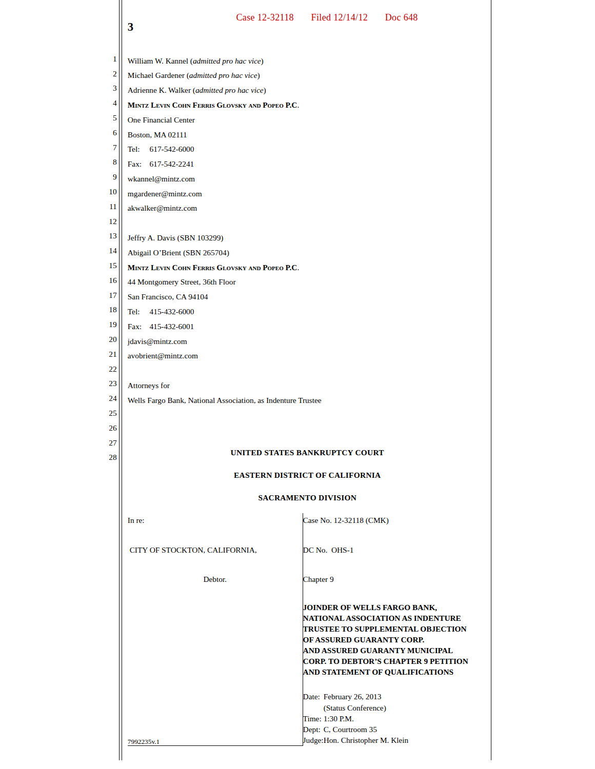Case 12-32118 Filed 12/14/12 Doc 648
3
1
2
3
4
5
6
7
8
9
10
11
12
13
14
15
16
17
18
19
20
21
22
23
24
25
26
27
28
William W. Kannel (admitted pro hac vice)
Michael Gardener (admitted pro hac vice)
Adrienne K. Walker (admitted pro hac vice)
Mintz Levin Cohn Ferris Glovsky and Popeo P.C.
One Financial Center
Boston, MA 02111
Tel: 617-542-6000
Fax: 617-542-2241
wkannel@mintz.com
mgardener@mintz.com
akwalker@mintz.com
Jeffry A. Davis (SBN 103299)
Abigail O’Brient (SBN 265704)
Mintz Levin Cohn Ferris Glovsky and Popeo P.C.
44 Montgomery Street, 36th Floor
San Francisco, CA 94104
Tel: 415-432-6000
Fax: 415-432-6001
jdavis@mintz.com
avobrient@mintz.com
Attorneys for
Wells Fargo Bank, National Association, as Indenture Trustee
UNITED STATES BANKRUPTCY COURT
EASTERN DISTRICT OF CALIFORNIA
SACRAMENTO DIVISION
| In re: CITY OF STOCKTON, CALIFORNIA, Debtor. | Case No. 12-32118 (CMK) DC No. OHS-1 Chapter 9 JOINDER OF WELLS FARGO BANK, NATIONAL ASSOCIATION AS INDENTURE TRUSTEE TO SUPPLEMENTAL OBJECTION OF ASSURED GUARANTY CORP. AND ASSURED GUARANTY MUNICIPAL CORP. TO DEBTOR’S CHAPTER 9 PETITION AND STATEMENT OF QUALIFICATIONS / Date: / February 26, 2013 (Status Conference) / / Time: / 1:30 P.M. / / Dept: / C, Courtroom 35 / / Judge: / Hon. Christopher M. Klein / |
7992235v.1